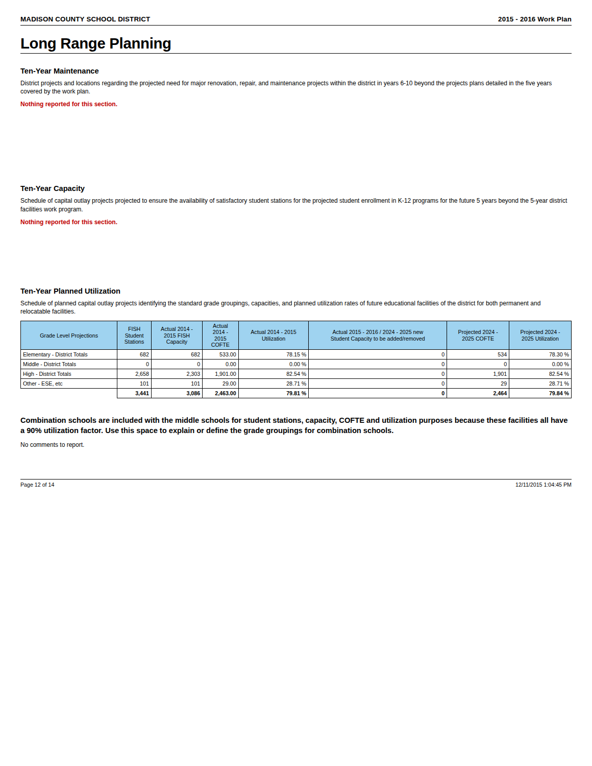MADISON COUNTY SCHOOL DISTRICT
2015 - 2016 Work Plan
Long Range Planning
Ten-Year Maintenance
District projects and locations regarding the projected need for major renovation, repair, and maintenance projects within the district in years 6-10 beyond the projects plans detailed in the five years covered by the work plan.
Nothing reported for this section.
Ten-Year Capacity
Schedule of capital outlay projects projected to ensure the availability of satisfactory student stations for the projected student enrollment in K-12 programs for the future 5 years beyond the 5-year district facilities work program.
Nothing reported for this section.
Ten-Year Planned Utilization
Schedule of planned capital outlay projects identifying the standard grade groupings, capacities, and planned utilization rates of future educational facilities of the district for both permanent and relocatable facilities.
| Grade Level Projections | FISH Student Stations | Actual 2014 - 2015 FISH Capacity | Actual 2014 - 2015 COFTE | Actual 2014 - 2015 Utilization | Actual 2015 - 2016 / 2024 - 2025 new Student Capacity to be added/removed | Projected 2024 - 2025 COFTE | Projected 2024 - 2025 Utilization |
| --- | --- | --- | --- | --- | --- | --- | --- |
| Elementary - District Totals | 682 | 682 | 533.00 | 78.15 % | 0 | 534 | 78.30 % |
| Middle - District Totals | 0 | 0 | 0.00 | 0.00 % | 0 | 0 | 0.00 % |
| High - District Totals | 2,658 | 2,303 | 1,901.00 | 82.54 % | 0 | 1,901 | 82.54 % |
| Other - ESE, etc | 101 | 101 | 29.00 | 28.71 % | 0 | 29 | 28.71 % |
| | 3,441 | 3,086 | 2,463.00 | 79.81 % | 0 | 2,464 | 79.84 % |
Combination schools are included with the middle schools for student stations, capacity, COFTE and utilization purposes because these facilities all have a 90% utilization factor. Use this space to explain or define the grade groupings for combination schools.
No comments to report.
Page 12 of 14
12/11/2015 1:04:45 PM